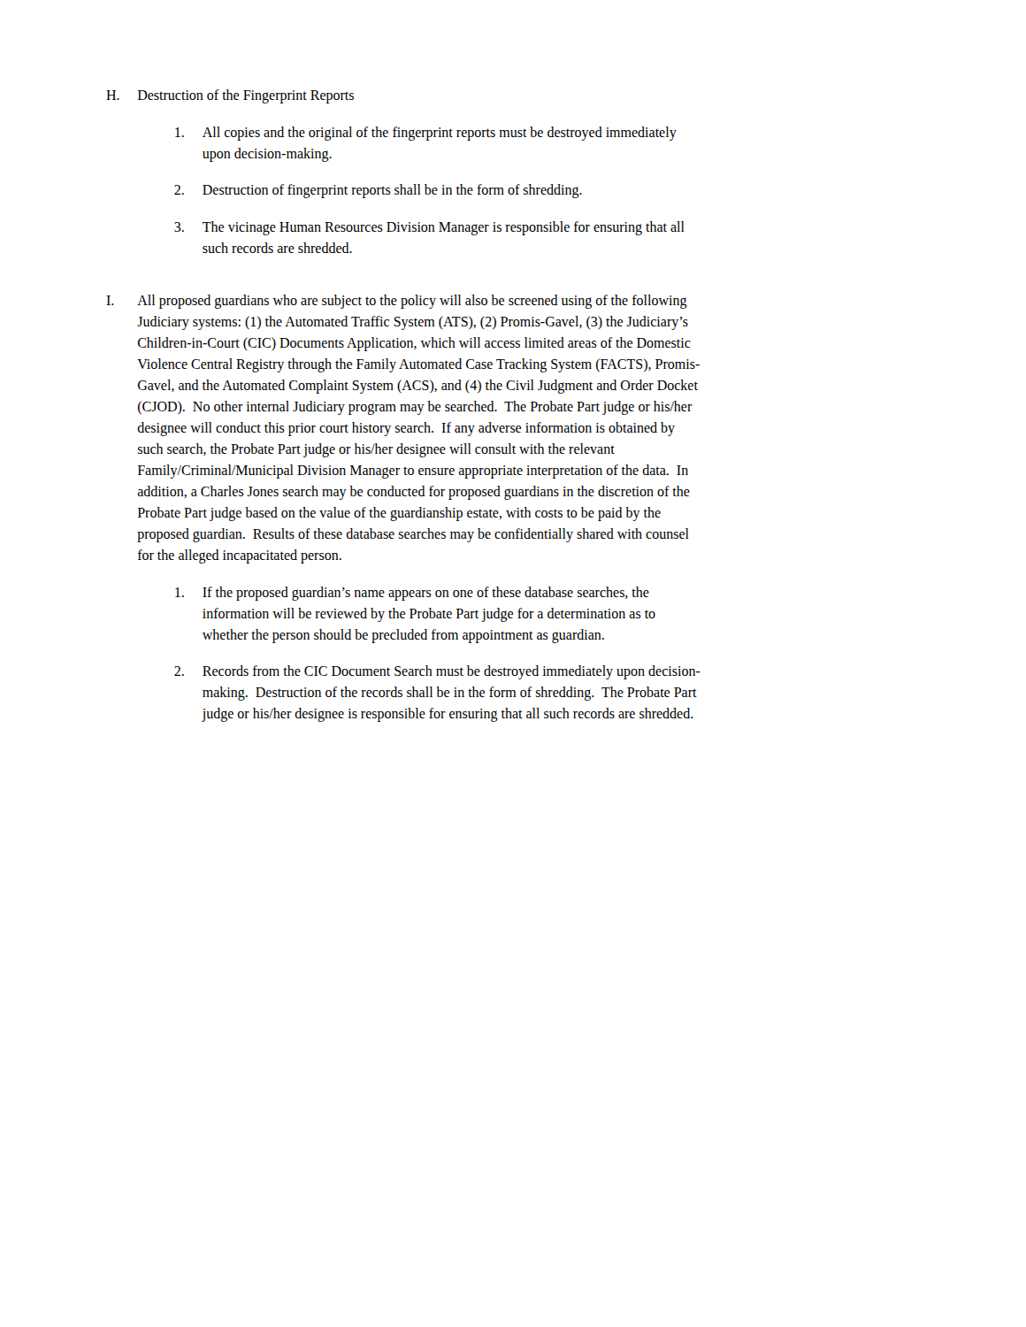H.
Destruction of the Fingerprint Reports
1.
All copies and the original of the fingerprint reports must be destroyed immediately upon decision-making.
2.
Destruction of fingerprint reports shall be in the form of shredding.
3.
The vicinage Human Resources Division Manager is responsible for ensuring that all such records are shredded.
I.
All proposed guardians who are subject to the policy will also be screened using of the following Judiciary systems: (1) the Automated Traffic System (ATS), (2) Promis-Gavel, (3) the Judiciary’s Children-in-Court (CIC) Documents Application, which will access limited areas of the Domestic Violence Central Registry through the Family Automated Case Tracking System (FACTS), Promis-Gavel, and the Automated Complaint System (ACS), and (4) the Civil Judgment and Order Docket (CJOD). No other internal Judiciary program may be searched. The Probate Part judge or his/her designee will conduct this prior court history search. If any adverse information is obtained by such search, the Probate Part judge or his/her designee will consult with the relevant Family/Criminal/Municipal Division Manager to ensure appropriate interpretation of the data. In addition, a Charles Jones search may be conducted for proposed guardians in the discretion of the Probate Part judge based on the value of the guardianship estate, with costs to be paid by the proposed guardian. Results of these database searches may be confidentially shared with counsel for the alleged incapacitated person.
1.
If the proposed guardian’s name appears on one of these database searches, the information will be reviewed by the Probate Part judge for a determination as to whether the person should be precluded from appointment as guardian.
2.
Records from the CIC Document Search must be destroyed immediately upon decision-making. Destruction of the records shall be in the form of shredding. The Probate Part judge or his/her designee is responsible for ensuring that all such records are shredded.